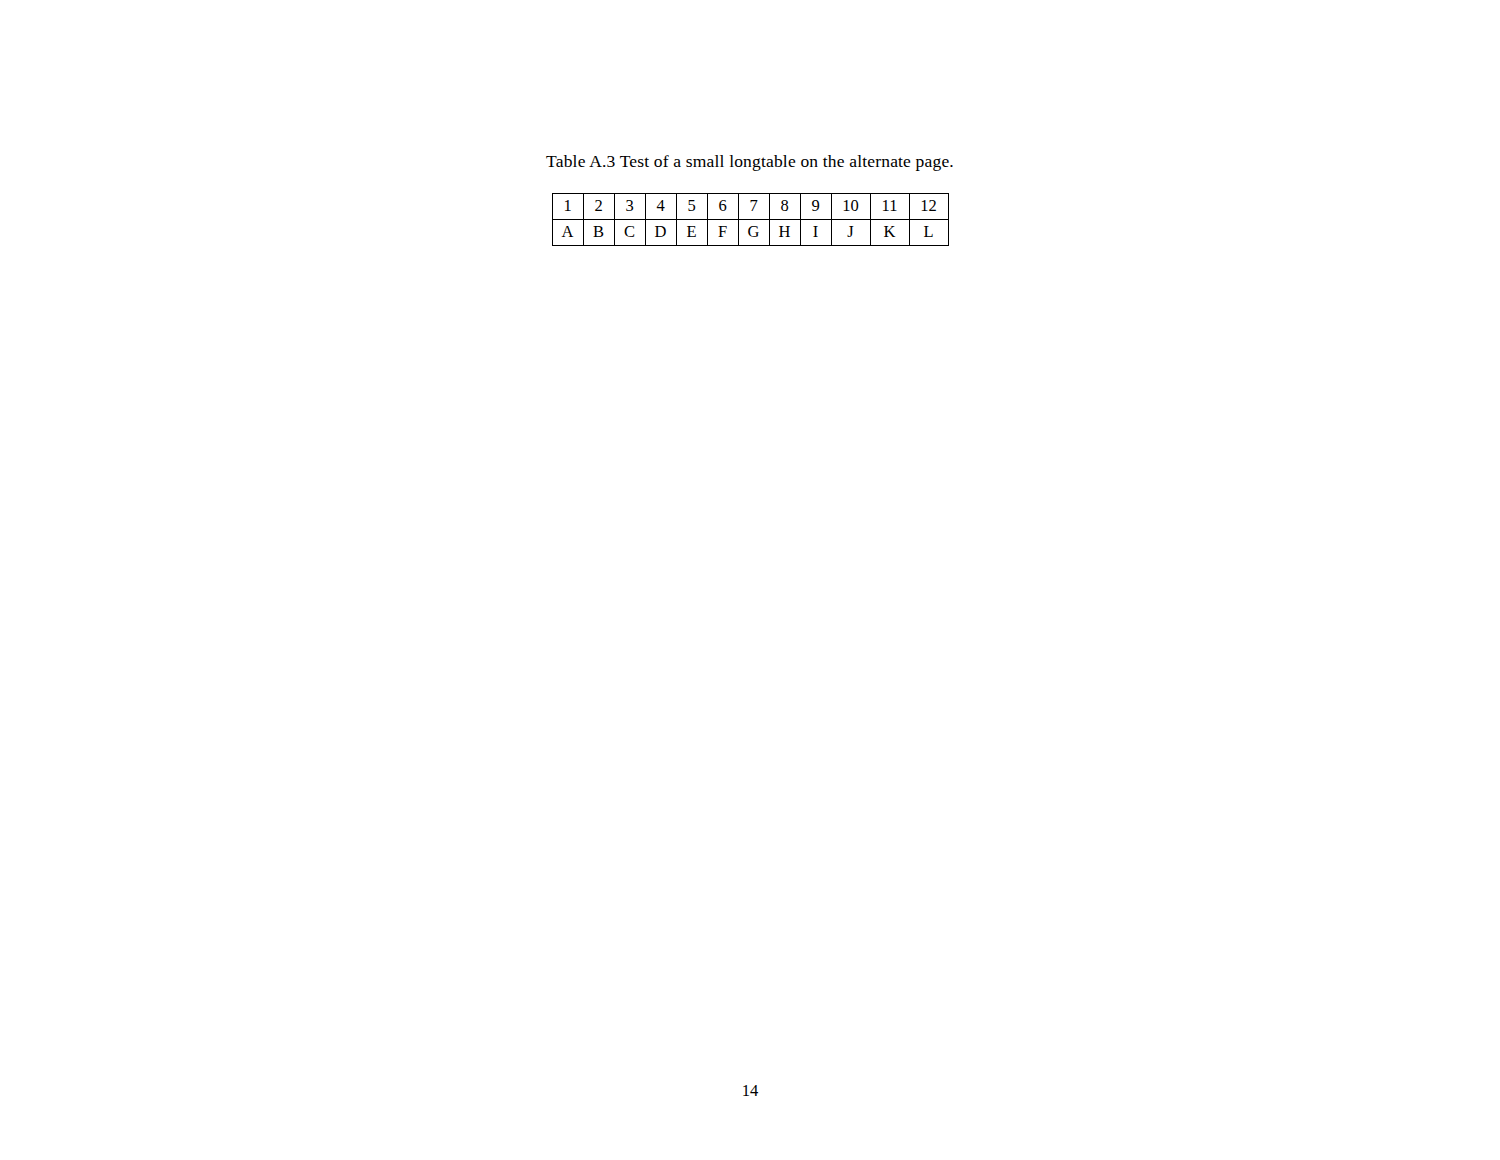Table A.3 Test of a small longtable on the alternate page.
| 1 | 2 | 3 | 4 | 5 | 6 | 7 | 8 | 9 | 10 | 11 | 12 |
| A | B | C | D | E | F | G | H | I | J | K | L |
14